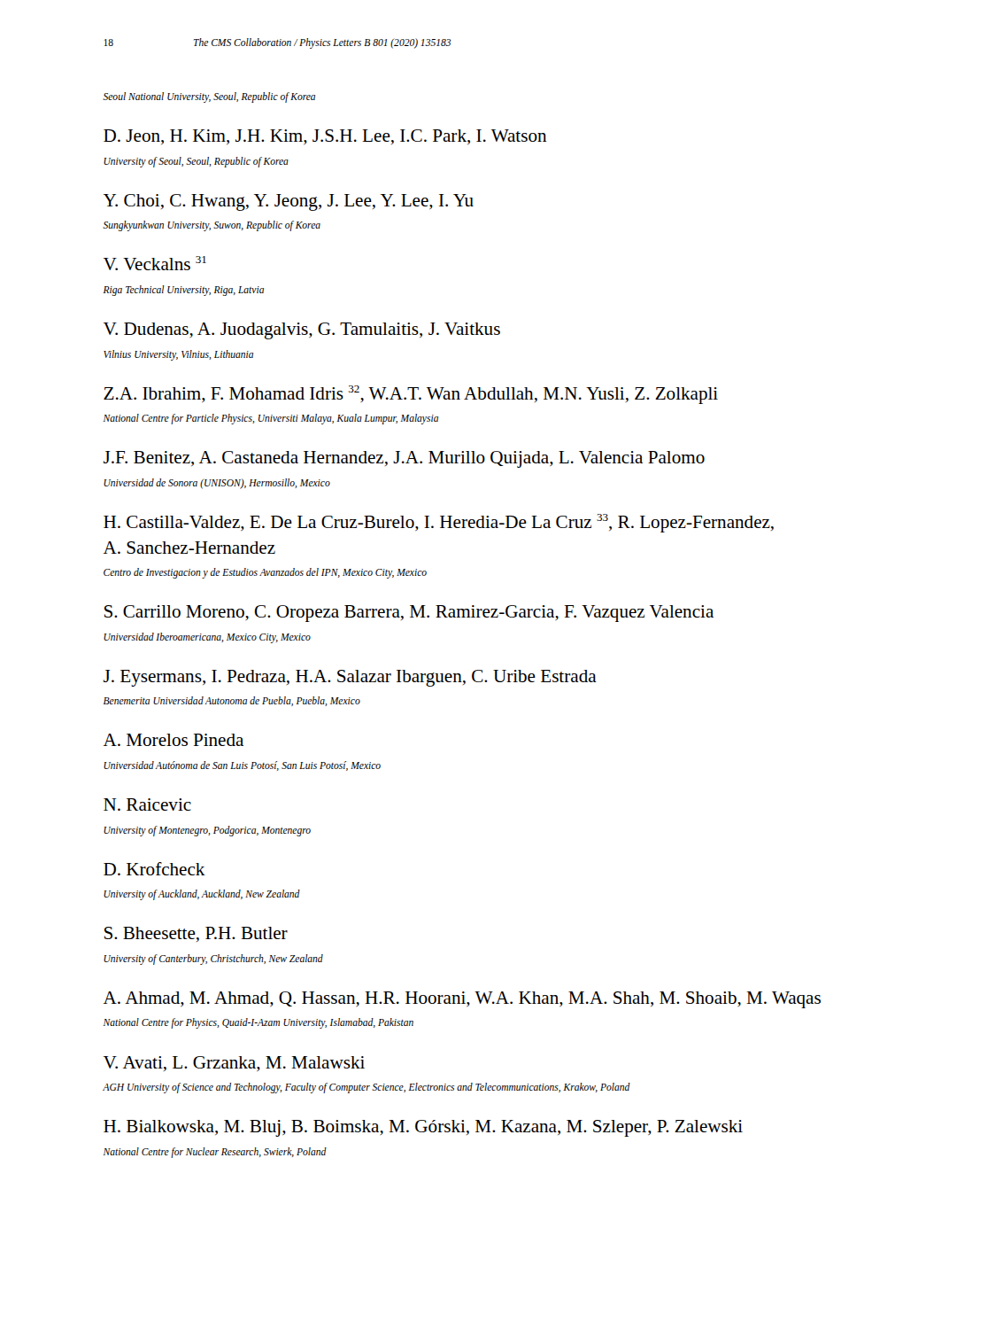18 The CMS Collaboration / Physics Letters B 801 (2020) 135183
Seoul National University, Seoul, Republic of Korea
D. Jeon, H. Kim, J.H. Kim, J.S.H. Lee, I.C. Park, I. Watson
University of Seoul, Seoul, Republic of Korea
Y. Choi, C. Hwang, Y. Jeong, J. Lee, Y. Lee, I. Yu
Sungkyunkwan University, Suwon, Republic of Korea
V. Veckalns 31
Riga Technical University, Riga, Latvia
V. Dudenas, A. Juodagalvis, G. Tamulaitis, J. Vaitkus
Vilnius University, Vilnius, Lithuania
Z.A. Ibrahim, F. Mohamad Idris 32, W.A.T. Wan Abdullah, M.N. Yusli, Z. Zolkapli
National Centre for Particle Physics, Universiti Malaya, Kuala Lumpur, Malaysia
J.F. Benitez, A. Castaneda Hernandez, J.A. Murillo Quijada, L. Valencia Palomo
Universidad de Sonora (UNISON), Hermosillo, Mexico
H. Castilla-Valdez, E. De La Cruz-Burelo, I. Heredia-De La Cruz 33, R. Lopez-Fernandez,
A. Sanchez-Hernandez
Centro de Investigacion y de Estudios Avanzados del IPN, Mexico City, Mexico
S. Carrillo Moreno, C. Oropeza Barrera, M. Ramirez-Garcia, F. Vazquez Valencia
Universidad Iberoamericana, Mexico City, Mexico
J. Eysermans, I. Pedraza, H.A. Salazar Ibarguen, C. Uribe Estrada
Benemerita Universidad Autonoma de Puebla, Puebla, Mexico
A. Morelos Pineda
Universidad Autónoma de San Luis Potosí, San Luis Potosí, Mexico
N. Raicevic
University of Montenegro, Podgorica, Montenegro
D. Krofcheck
University of Auckland, Auckland, New Zealand
S. Bheesette, P.H. Butler
University of Canterbury, Christchurch, New Zealand
A. Ahmad, M. Ahmad, Q. Hassan, H.R. Hoorani, W.A. Khan, M.A. Shah, M. Shoaib, M. Waqas
National Centre for Physics, Quaid-I-Azam University, Islamabad, Pakistan
V. Avati, L. Grzanka, M. Malawski
AGH University of Science and Technology, Faculty of Computer Science, Electronics and Telecommunications, Krakow, Poland
H. Bialkowska, M. Bluj, B. Boimska, M. Górski, M. Kazana, M. Szleper, P. Zalewski
National Centre for Nuclear Research, Swierk, Poland